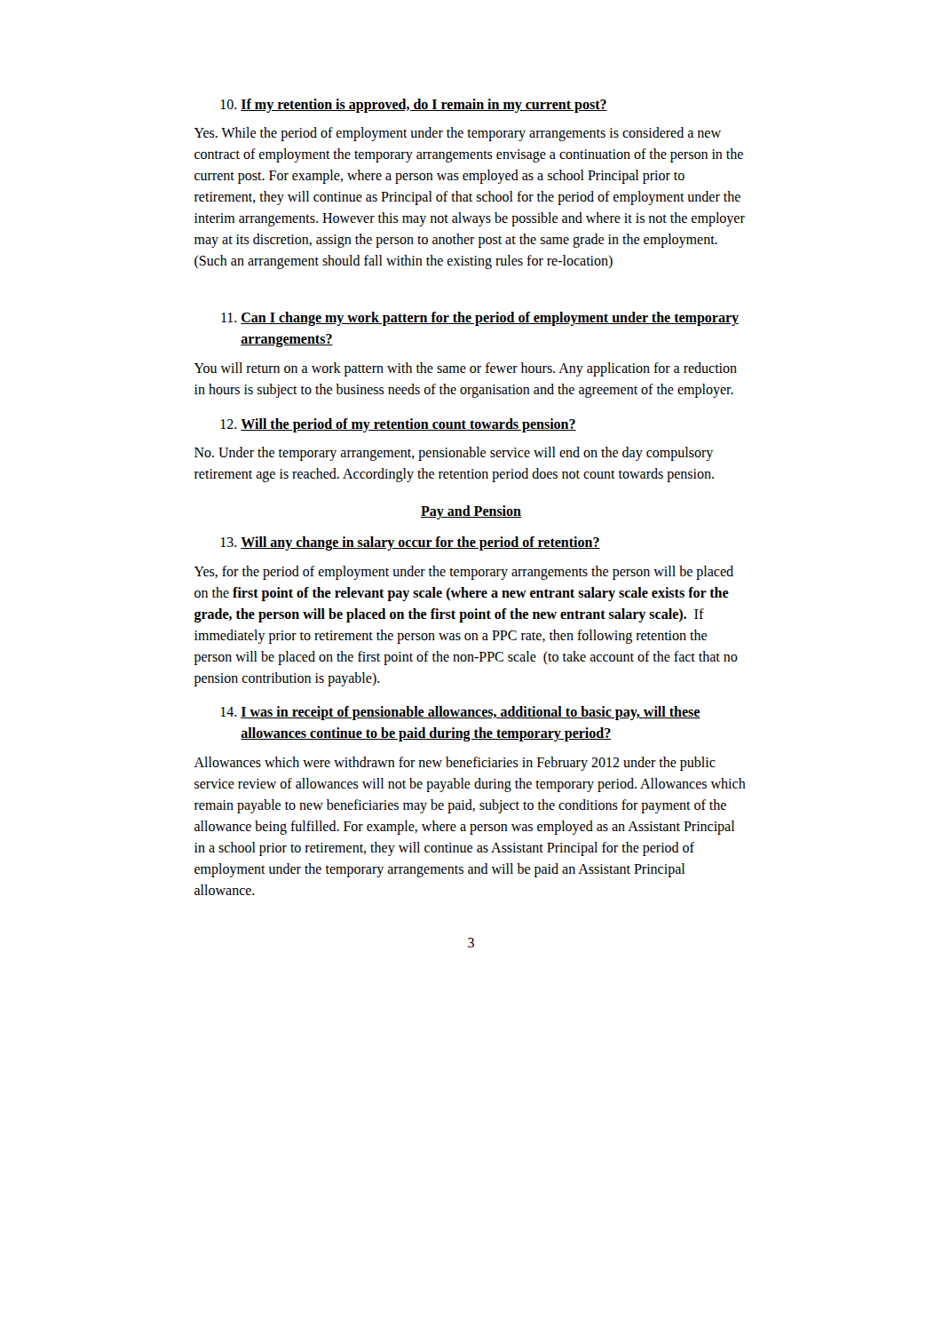If my retention is approved, do I remain in my current post?
Yes. While the period of employment under the temporary arrangements is considered a new contract of employment the temporary arrangements envisage a continuation of the person in the current post. For example, where a person was employed as a school Principal prior to retirement, they will continue as Principal of that school for the period of employment under the interim arrangements. However this may not always be possible and where it is not the employer may at its discretion, assign the person to another post at the same grade in the employment. (Such an arrangement should fall within the existing rules for re-location)
Can I change my work pattern for the period of employment under the temporary arrangements?
You will return on a work pattern with the same or fewer hours. Any application for a reduction in hours is subject to the business needs of the organisation and the agreement of the employer.
Will the period of my retention count towards pension?
No. Under the temporary arrangement, pensionable service will end on the day compulsory retirement age is reached. Accordingly the retention period does not count towards pension.
Pay and Pension
Will any change in salary occur for the period of retention?
Yes, for the period of employment under the temporary arrangements the person will be placed on the first point of the relevant pay scale (where a new entrant salary scale exists for the grade, the person will be placed on the first point of the new entrant salary scale). If immediately prior to retirement the person was on a PPC rate, then following retention the person will be placed on the first point of the non-PPC scale (to take account of the fact that no pension contribution is payable).
I was in receipt of pensionable allowances, additional to basic pay, will these allowances continue to be paid during the temporary period?
Allowances which were withdrawn for new beneficiaries in February 2012 under the public service review of allowances will not be payable during the temporary period. Allowances which remain payable to new beneficiaries may be paid, subject to the conditions for payment of the allowance being fulfilled. For example, where a person was employed as an Assistant Principal in a school prior to retirement, they will continue as Assistant Principal for the period of employment under the temporary arrangements and will be paid an Assistant Principal allowance.
3